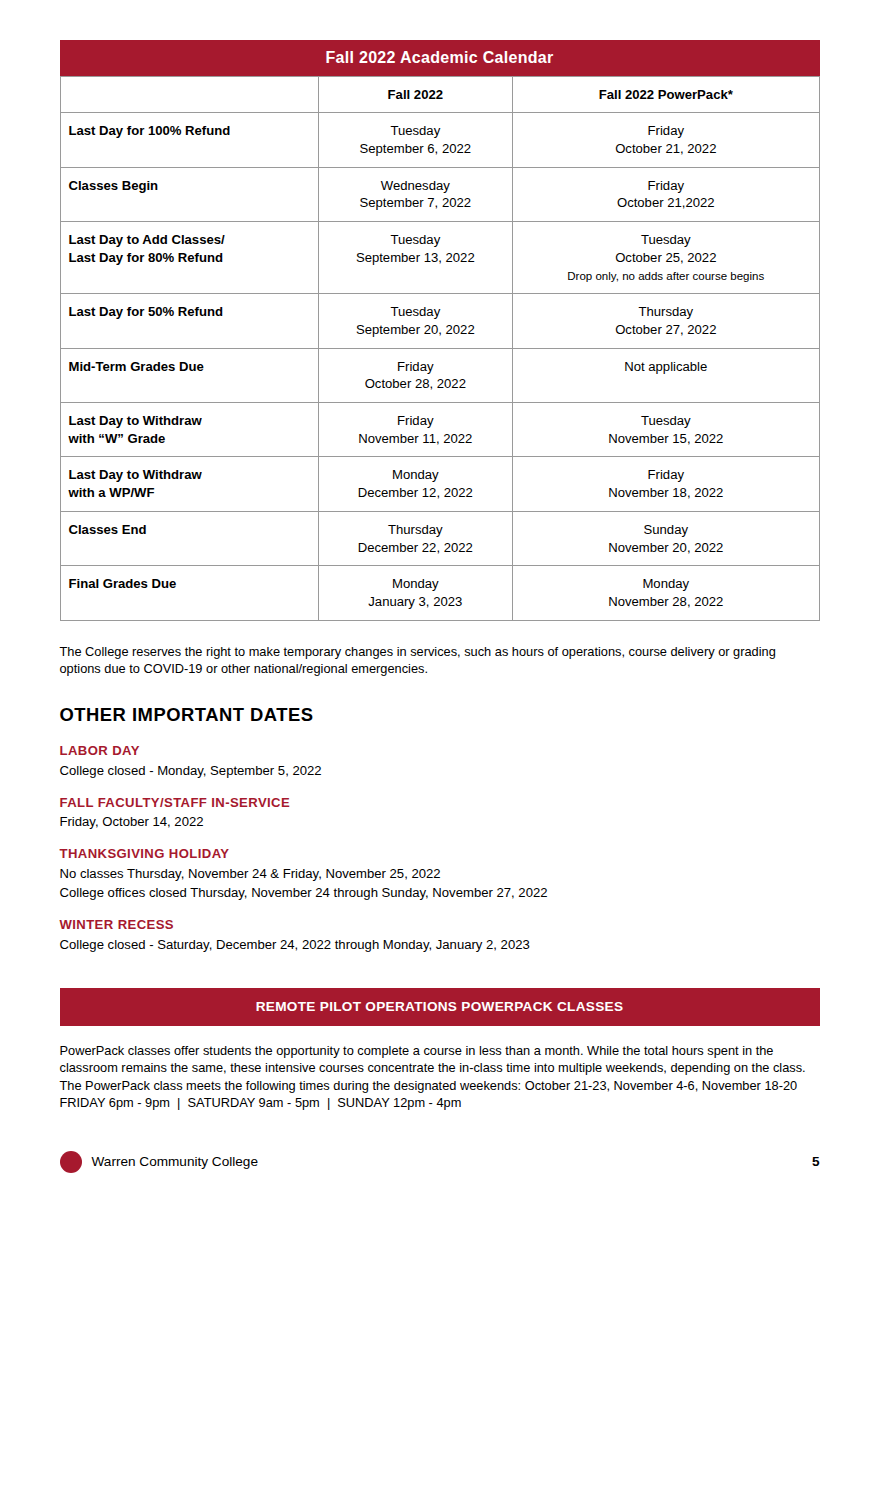Fall 2022 Academic Calendar
| | Fall 2022 | Fall 2022 PowerPack* |
| --- | --- | --- |
| Last Day for 100% Refund | Tuesday September 6, 2022 | Friday October 21, 2022 |
| Classes Begin | Wednesday September 7, 2022 | Friday October 21,2022 |
| Last Day to Add Classes/ Last Day for 80% Refund | Tuesday September 13, 2022 | Tuesday October 25, 2022 Drop only, no adds after course begins |
| Last Day for 50% Refund | Tuesday September 20, 2022 | Thursday October 27, 2022 |
| Mid-Term Grades Due | Friday October 28, 2022 | Not applicable |
| Last Day to Withdraw with “W” Grade | Friday November 11, 2022 | Tuesday November 15, 2022 |
| Last Day to Withdraw with a WP/WF | Monday December 12, 2022 | Friday November 18, 2022 |
| Classes End | Thursday December 22, 2022 | Sunday November 20, 2022 |
| Final Grades Due | Monday January 3, 2023 | Monday November 28, 2022 |
The College reserves the right to make temporary changes in services, such as hours of operations, course delivery or grading options due to COVID-19 or other national/regional emergencies.
OTHER IMPORTANT DATES
Labor Day
College closed - Monday, September 5, 2022
Fall Faculty/Staff In-Service
Friday, October 14, 2022
Thanksgiving Holiday
No classes Thursday, November 24 & Friday, November 25, 2022
College offices closed Thursday, November 24 through Sunday, November 27, 2022
Winter Recess
College closed - Saturday, December 24, 2022 through Monday, January 2, 2023
REMOTE PILOT OPERATIONS POWERPACK CLASSES
PowerPack classes offer students the opportunity to complete a course in less than a month. While the total hours spent in the classroom remains the same, these intensive courses concentrate the in-class time into multiple weekends, depending on the class. The PowerPack class meets the following times during the designated weekends: October 21-23, November 4-6, November 18-20
FRIDAY 6pm - 9pm | SATURDAY 9am - 5pm | SUNDAY 12pm - 4pm
Warren Community College 5